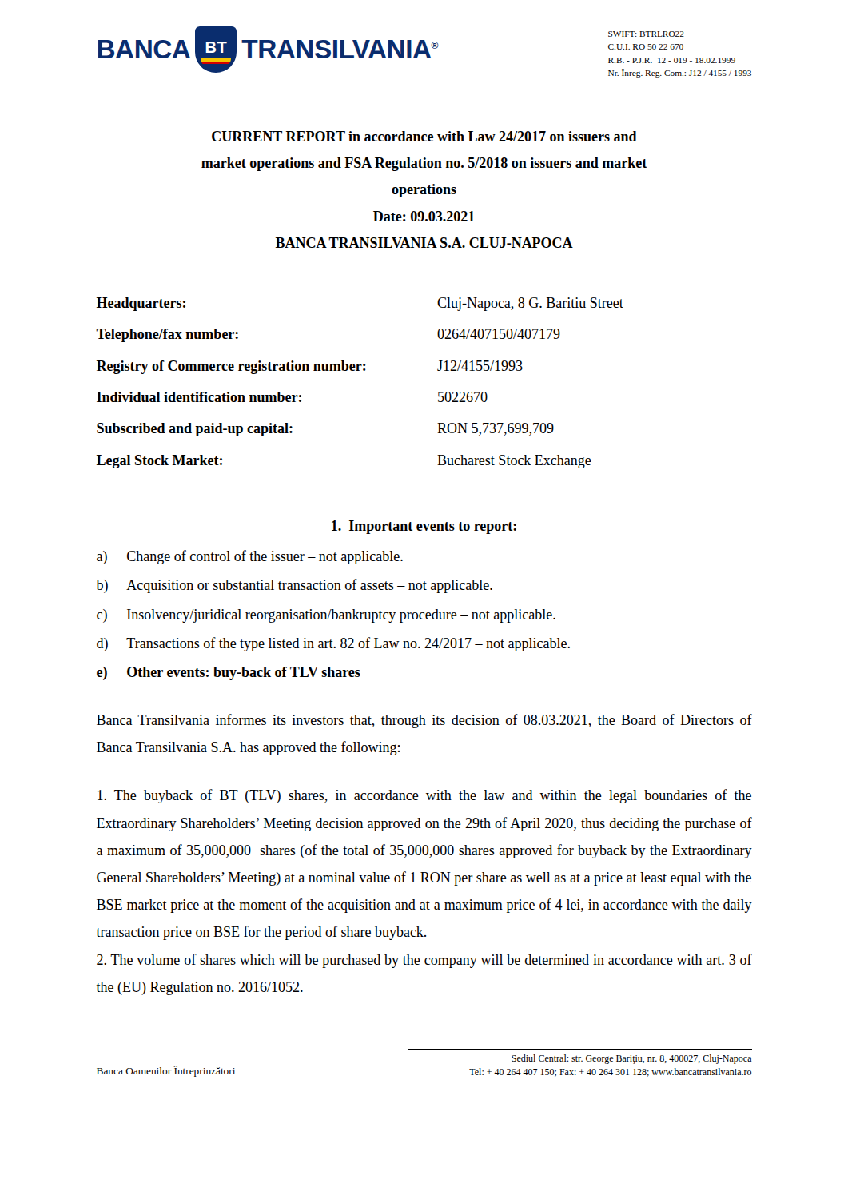BANCA BT TRANSILVANIA®
SWIFT: BTRLRO22
C.U.I. RO 50 22 670
R.B. - P.J.R. 12 - 019 - 18.02.1999
Nr. Înreg. Reg. Com.: J12 / 4155 / 1993
CURRENT REPORT in accordance with Law 24/2017 on issuers and
market operations and FSA Regulation no. 5/2018 on issuers and market
operations
Date: 09.03.2021
BANCA TRANSILVANIA S.A. CLUJ-NAPOCA
| Headquarters: | Cluj-Napoca, 8 G. Baritiu Street |
| Telephone/fax number: | 0264/407150/407179 |
| Registry of Commerce registration number: | J12/4155/1993 |
| Individual identification number: | 5022670 |
| Subscribed and paid-up capital: | RON 5,737,699,709 |
| Legal Stock Market: | Bucharest Stock Exchange |
1. Important events to report:
a) Change of control of the issuer – not applicable.
b) Acquisition or substantial transaction of assets – not applicable.
c) Insolvency/juridical reorganisation/bankruptcy procedure – not applicable.
d) Transactions of the type listed in art. 82 of Law no. 24/2017 – not applicable.
e) Other events: buy-back of TLV shares
Banca Transilvania informes its investors that, through its decision of 08.03.2021, the Board of Directors of Banca Transilvania S.A. has approved the following:
1. The buyback of BT (TLV) shares, in accordance with the law and within the legal boundaries of the Extraordinary Shareholders’ Meeting decision approved on the 29th of April 2020, thus deciding the purchase of a maximum of 35,000,000 shares (of the total of 35,000,000 shares approved for buyback by the Extraordinary General Shareholders’ Meeting) at a nominal value of 1 RON per share as well as at a price at least equal with the BSE market price at the moment of the acquisition and at a maximum price of 4 lei, in accordance with the daily transaction price on BSE for the period of share buyback.
2. The volume of shares which will be purchased by the company will be determined in accordance with art. 3 of the (EU) Regulation no. 2016/1052.
Banca Oamenilor Întreprinzători
Sediul Central: str. George Bariţiu, nr. 8, 400027, Cluj-Napoca
Tel: + 40 264 407 150; Fax: + 40 264 301 128; www.bancatransilvania.ro